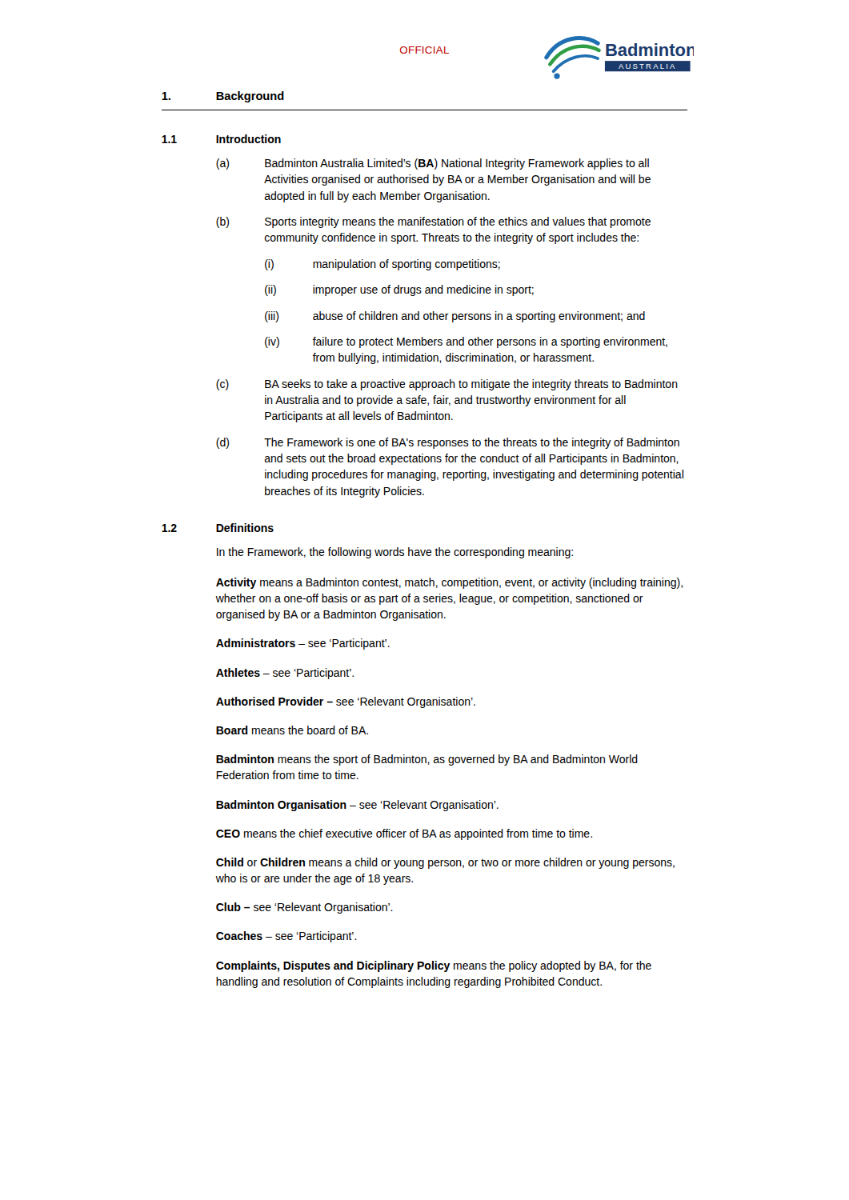OFFICIAL
Badminton AUSTRALIA
1. Background
1.1 Introduction
(a)
Badminton Australia Limited’s (BA) National Integrity Framework applies to all Activities organised or authorised by BA or a Member Organisation and will be adopted in full by each Member Organisation.
(b)
Sports integrity means the manifestation of the ethics and values that promote community confidence in sport. Threats to the integrity of sport includes the:
(i)
manipulation of sporting competitions;
(ii)
improper use of drugs and medicine in sport;
(iii)
abuse of children and other persons in a sporting environment; and
(iv)
failure to protect Members and other persons in a sporting environment, from bullying, intimidation, discrimination, or harassment.
(c)
BA seeks to take a proactive approach to mitigate the integrity threats to Badminton in Australia and to provide a safe, fair, and trustworthy environment for all Participants at all levels of Badminton.
(d)
The Framework is one of BA's responses to the threats to the integrity of Badminton and sets out the broad expectations for the conduct of all Participants in Badminton, including procedures for managing, reporting, investigating and determining potential breaches of its Integrity Policies.
1.2 Definitions
In the Framework, the following words have the corresponding meaning:
Activity means a Badminton contest, match, competition, event, or activity (including training), whether on a one-off basis or as part of a series, league, or competition, sanctioned or organised by BA or a Badminton Organisation.
Administrators – see ‘Participant’.
Athletes – see ‘Participant’.
Authorised Provider – see ‘Relevant Organisation’.
Board means the board of BA.
Badminton means the sport of Badminton, as governed by BA and Badminton World Federation from time to time.
Badminton Organisation – see ‘Relevant Organisation’.
CEO means the chief executive officer of BA as appointed from time to time.
Child or Children means a child or young person, or two or more children or young persons, who is or are under the age of 18 years.
Club – see ‘Relevant Organisation’.
Coaches – see ‘Participant’.
Complaints, Disputes and Diciplinary Policy means the policy adopted by BA, for the handling and resolution of Complaints including regarding Prohibited Conduct.